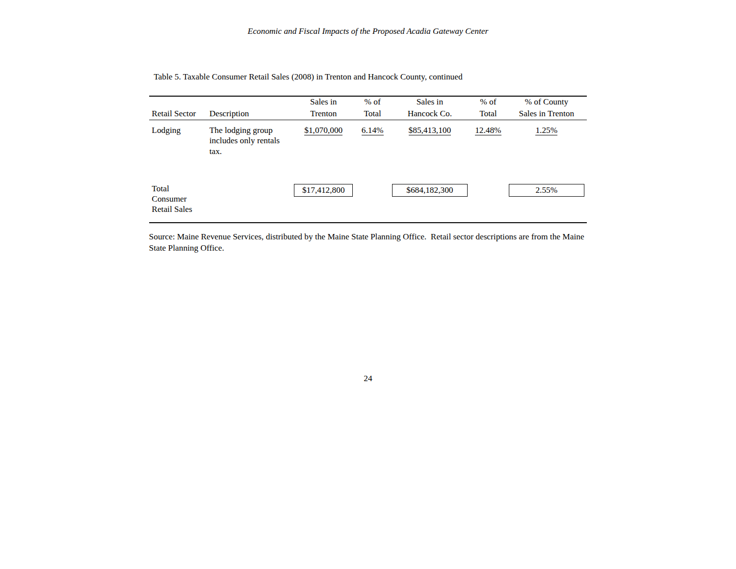Economic and Fiscal Impacts of the Proposed Acadia Gateway Center
Table 5. Taxable Consumer Retail Sales (2008) in Trenton and Hancock County, continued
| | | Sales in | % of | Sales in | % of | % of County |
| --- | --- | --- | --- | --- | --- | --- |
| Retail Sector | Description | Trenton | Total | Hancock Co. | Total | Sales in Trenton |
| Lodging | The lodging group includes only rentals tax. | $1,070,000 | 6.14% | $85,413,100 | 12.48% | 1.25% |
| Total Consumer Retail Sales | | $17,412,800 | | $684,182,300 | | 2.55% |
Source: Maine Revenue Services, distributed by the Maine State Planning Office. Retail sector descriptions are from the Maine State Planning Office.
24